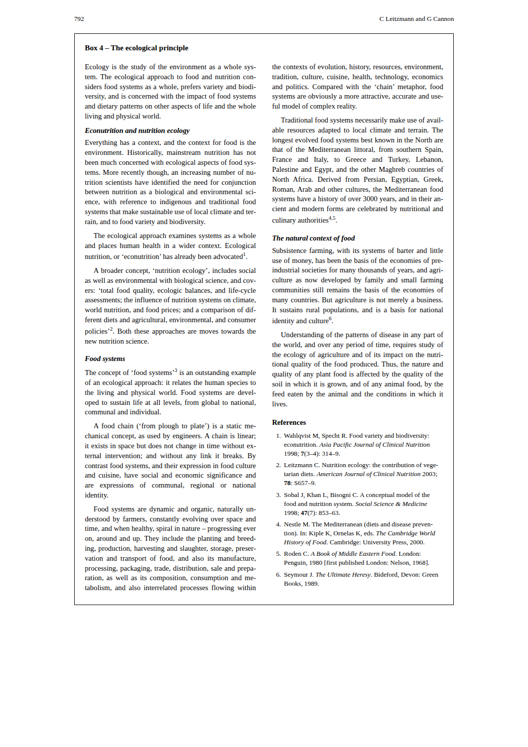792 C Leitzmann and G Cannon
Box 4 – The ecological principle
Ecology is the study of the environment as a whole system. The ecological approach to food and nutrition considers food systems as a whole, prefers variety and biodiversity, and is concerned with the impact of food systems and dietary patterns on other aspects of life and the whole living and physical world.
Econutrition and nutrition ecology
Everything has a context, and the context for food is the environment. Historically, mainstream nutrition has not been much concerned with ecological aspects of food systems. More recently though, an increasing number of nutrition scientists have identified the need for conjunction between nutrition as a biological and environmental science, with reference to indigenous and traditional food systems that make sustainable use of local climate and terrain, and to food variety and biodiversity.
The ecological approach examines systems as a whole and places human health in a wider context. Ecological nutrition, or ‘econutrition’ has already been advocated1.
A broader concept, ‘nutrition ecology’, includes social as well as environmental with biological science, and covers: ‘total food quality, ecologic balances, and life-cycle assessments; the influence of nutrition systems on climate, world nutrition, and food prices; and a comparison of different diets and agricultural, environmental, and consumer policies’2. Both these approaches are moves towards the new nutrition science.
Food systems
The concept of ‘food systems’3 is an outstanding example of an ecological approach: it relates the human species to the living and physical world. Food systems are developed to sustain life at all levels, from global to national, communal and individual.
A food chain (‘from plough to plate’) is a static mechanical concept, as used by engineers. A chain is linear; it exists in space but does not change in time without external intervention; and without any link it breaks. By contrast food systems, and their expression in food culture and cuisine, have social and economic significance and are expressions of communal, regional or national identity.
Food systems are dynamic and organic, naturally understood by farmers, constantly evolving over space and time, and when healthy, spiral in nature – progressing ever on, around and up. They include the planting and breeding, production, harvesting and slaughter, storage, preservation and transport of food, and also its manufacture, processing, packaging, trade, distribution, sale and preparation, as well as its composition, consumption and metabolism, and also interrelated processes flowing within the contexts of evolution, history, resources, environment, tradition, culture, cuisine, health, technology, economics and politics. Compared with the ‘chain’ metaphor, food systems are obviously a more attractive, accurate and useful model of complex reality.
Traditional food systems necessarily make use of available resources adapted to local climate and terrain. The longest evolved food systems best known in the North are that of the Mediterranean littoral, from southern Spain, France and Italy, to Greece and Turkey, Lebanon, Palestine and Egypt, and the other Maghreb countries of North Africa. Derived from Persian, Egyptian, Greek, Roman, Arab and other cultures, the Mediterranean food systems have a history of over 3000 years, and in their ancient and modern forms are celebrated by nutritional and culinary authorities4,5.
The natural context of food
Subsistence farming, with its systems of barter and little use of money, has been the basis of the economies of pre-industrial societies for many thousands of years, and agriculture as now developed by family and small farming communities still remains the basis of the economies of many countries. But agriculture is not merely a business. It sustains rural populations, and is a basis for national identity and culture6.
Understanding of the patterns of disease in any part of the world, and over any period of time, requires study of the ecology of agriculture and of its impact on the nutritional quality of the food produced. Thus, the nature and quality of any plant food is affected by the quality of the soil in which it is grown, and of any animal food, by the feed eaten by the animal and the conditions in which it lives.
References
Wahlqvist M, Specht R. Food variety and biodiversity: econutrition. Asia Pacific Journal of Clinical Nutrition 1998; 7(3–4): 314–9.
Leitzmann C. Nutrition ecology: the contribution of vegetarian diets. American Journal of Clinical Nutrition 2003; 78: S657–9.
Sobal J, Khan L, Bisogni C. A conceptual model of the food and nutrition system. Social Science & Medicine 1998; 47(7): 853–63.
Nestle M. The Mediterranean (diets and disease prevention). In: Kiple K, Ornelas K, eds. The Cambridge World History of Food. Cambridge: University Press, 2000.
Roden C. A Book of Middle Eastern Food. London: Penguin, 1980 [first published London: Nelson, 1968].
Seymour J. The Ultimate Heresy. Bideford, Devon: Green Books, 1989.